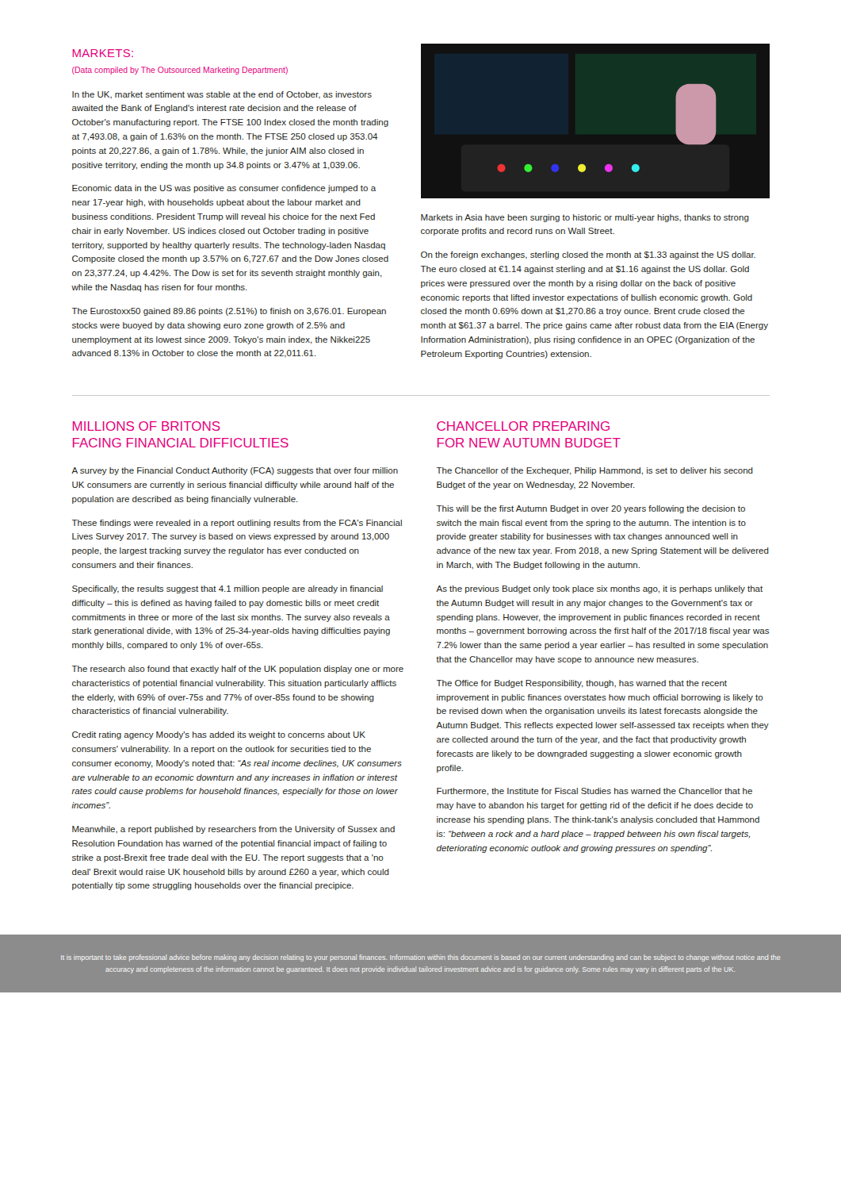Markets:
(Data compiled by The Outsourced Marketing Department)
In the UK, market sentiment was stable at the end of October, as investors awaited the Bank of England's interest rate decision and the release of October's manufacturing report. The FTSE 100 Index closed the month trading at 7,493.08, a gain of 1.63% on the month. The FTSE 250 closed up 353.04 points at 20,227.86, a gain of 1.78%. While, the junior AIM also closed in positive territory, ending the month up 34.8 points or 3.47% at 1,039.06.
Economic data in the US was positive as consumer confidence jumped to a near 17-year high, with households upbeat about the labour market and business conditions. President Trump will reveal his choice for the next Fed chair in early November. US indices closed out October trading in positive territory, supported by healthy quarterly results. The technology-laden Nasdaq Composite closed the month up 3.57% on 6,727.67 and the Dow Jones closed on 23,377.24, up 4.42%. The Dow is set for its seventh straight monthly gain, while the Nasdaq has risen for four months.
The Eurostoxx50 gained 89.86 points (2.51%) to finish on 3,676.01. European stocks were buoyed by data showing euro zone growth of 2.5% and unemployment at its lowest since 2009. Tokyo's main index, the Nikkei225 advanced 8.13% in October to close the month at 22,011.61.
Markets in Asia have been surging to historic or multi-year highs, thanks to strong corporate profits and record runs on Wall Street.
On the foreign exchanges, sterling closed the month at $1.33 against the US dollar. The euro closed at €1.14 against sterling and at $1.16 against the US dollar. Gold prices were pressured over the month by a rising dollar on the back of positive economic reports that lifted investor expectations of bullish economic growth. Gold closed the month 0.69% down at $1,270.86 a troy ounce. Brent crude closed the month at $61.37 a barrel. The price gains came after robust data from the EIA (Energy Information Administration), plus rising confidence in an OPEC (Organization of the Petroleum Exporting Countries) extension.
Millions of Britons
facing financial difficulties
A survey by the Financial Conduct Authority (FCA) suggests that over four million UK consumers are currently in serious financial difficulty while around half of the population are described as being financially vulnerable.
These findings were revealed in a report outlining results from the FCA's Financial Lives Survey 2017. The survey is based on views expressed by around 13,000 people, the largest tracking survey the regulator has ever conducted on consumers and their finances.
Specifically, the results suggest that 4.1 million people are already in financial difficulty – this is defined as having failed to pay domestic bills or meet credit commitments in three or more of the last six months. The survey also reveals a stark generational divide, with 13% of 25-34-year-olds having difficulties paying monthly bills, compared to only 1% of over-65s.
The research also found that exactly half of the UK population display one or more characteristics of potential financial vulnerability. This situation particularly afflicts the elderly, with 69% of over-75s and 77% of over-85s found to be showing characteristics of financial vulnerability.
Credit rating agency Moody's has added its weight to concerns about UK consumers' vulnerability. In a report on the outlook for securities tied to the consumer economy, Moody's noted that: “As real income declines, UK consumers are vulnerable to an economic downturn and any increases in inflation or interest rates could cause problems for household finances, especially for those on lower incomes”.
Meanwhile, a report published by researchers from the University of Sussex and Resolution Foundation has warned of the potential financial impact of failing to strike a post-Brexit free trade deal with the EU. The report suggests that a 'no deal' Brexit would raise UK household bills by around £260 a year, which could potentially tip some struggling households over the financial precipice.
Chancellor preparing
for new Autumn Budget
The Chancellor of the Exchequer, Philip Hammond, is set to deliver his second Budget of the year on Wednesday, 22 November.
This will be the first Autumn Budget in over 20 years following the decision to switch the main fiscal event from the spring to the autumn. The intention is to provide greater stability for businesses with tax changes announced well in advance of the new tax year. From 2018, a new Spring Statement will be delivered in March, with The Budget following in the autumn.
As the previous Budget only took place six months ago, it is perhaps unlikely that the Autumn Budget will result in any major changes to the Government's tax or spending plans. However, the improvement in public finances recorded in recent months – government borrowing across the first half of the 2017/18 fiscal year was 7.2% lower than the same period a year earlier – has resulted in some speculation that the Chancellor may have scope to announce new measures.
The Office for Budget Responsibility, though, has warned that the recent improvement in public finances overstates how much official borrowing is likely to be revised down when the organisation unveils its latest forecasts alongside the Autumn Budget. This reflects expected lower self-assessed tax receipts when they are collected around the turn of the year, and the fact that productivity growth forecasts are likely to be downgraded suggesting a slower economic growth profile.
Furthermore, the Institute for Fiscal Studies has warned the Chancellor that he may have to abandon his target for getting rid of the deficit if he does decide to increase his spending plans. The think-tank's analysis concluded that Hammond is: “between a rock and a hard place – trapped between his own fiscal targets, deteriorating economic outlook and growing pressures on spending”.
It is important to take professional advice before making any decision relating to your personal finances. Information within this document is based on our current understanding and can be subject to change without notice and the accuracy and completeness of the information cannot be guaranteed. It does not provide individual tailored investment advice and is for guidance only. Some rules may vary in different parts of the UK.